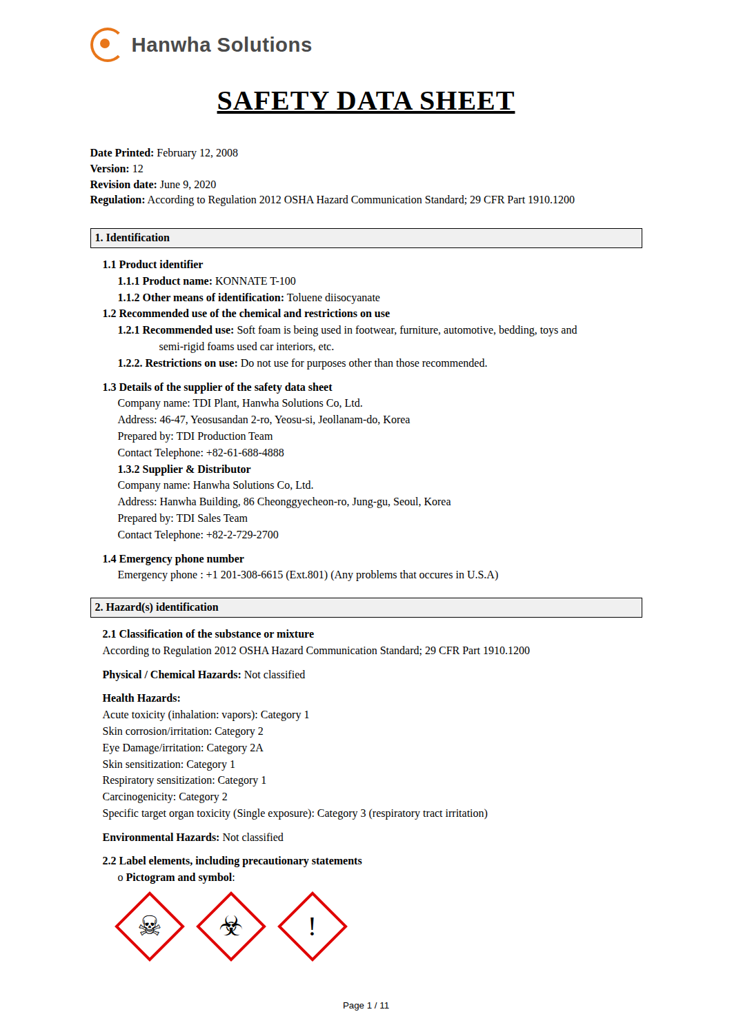Hanwha Solutions
SAFETY DATA SHEET
Date Printed: February 12, 2008
Version: 12
Revision date: June 9, 2020
Regulation: According to Regulation 2012 OSHA Hazard Communication Standard; 29 CFR Part 1910.1200
1. Identification
1.1 Product identifier
1.1.1 Product name: KONNATE T-100
1.1.2 Other means of identification: Toluene diisocyanate
1.2 Recommended use of the chemical and restrictions on use
1.2.1 Recommended use: Soft foam is being used in footwear, furniture, automotive, bedding, toys and
semi-rigid foams used car interiors, etc.
1.2.2. Restrictions on use: Do not use for purposes other than those recommended.
1.3 Details of the supplier of the safety data sheet
Company name: TDI Plant, Hanwha Solutions Co, Ltd.
Address: 46-47, Yeosusandan 2-ro, Yeosu-si, Jeollanam-do, Korea
Prepared by: TDI Production Team
Contact Telephone: +82-61-688-4888
1.3.2 Supplier & Distributor
Company name: Hanwha Solutions Co, Ltd.
Address: Hanwha Building, 86 Cheonggyecheon-ro, Jung-gu, Seoul, Korea
Prepared by: TDI Sales Team
Contact Telephone: +82-2-729-2700
1.4 Emergency phone number
Emergency phone : +1 201-308-6615 (Ext.801) (Any problems that occures in U.S.A)
2. Hazard(s) identification
2.1 Classification of the substance or mixture
According to Regulation 2012 OSHA Hazard Communication Standard; 29 CFR Part 1910.1200
Physical / Chemical Hazards: Not classified
Health Hazards:
Acute toxicity (inhalation: vapors): Category 1
Skin corrosion/irritation: Category 2
Eye Damage/irritation: Category 2A
Skin sensitization: Category 1
Respiratory sensitization: Category 1
Carcinogenicity: Category 2
Specific target organ toxicity (Single exposure): Category 3 (respiratory tract irritation)
Environmental Hazards: Not classified
2.2 Label elements, including precautionary statements
o Pictogram and symbol:
☠ ☣ !
Page 1 / 11